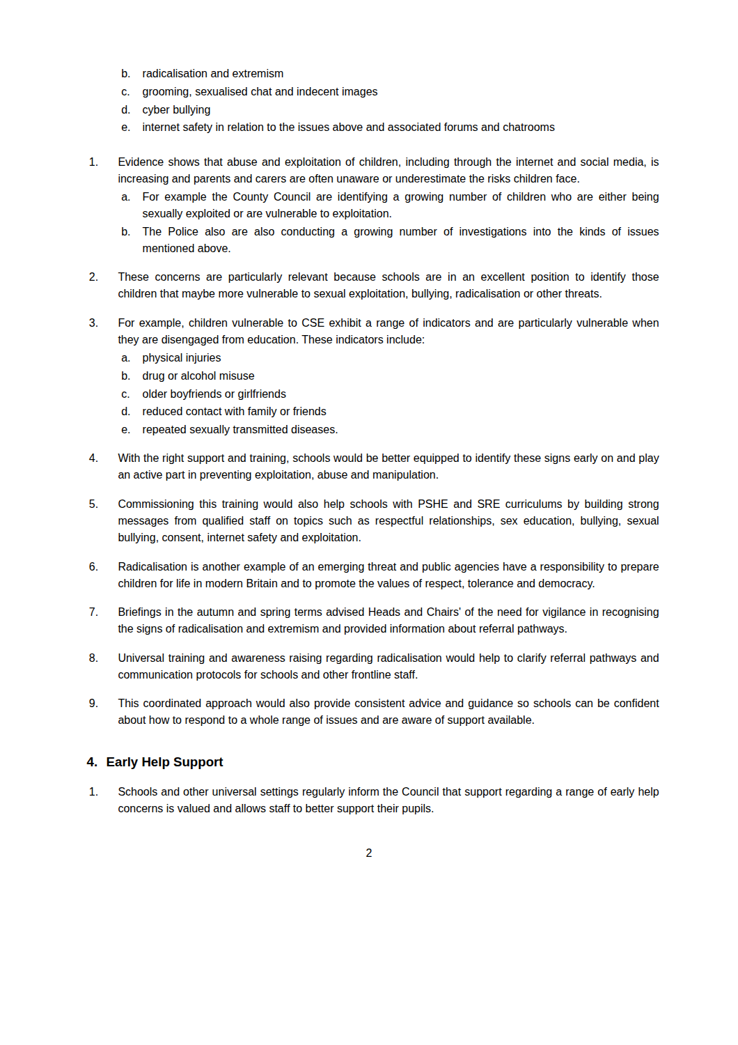radicalisation and extremism
grooming, sexualised chat and indecent images
cyber bullying
internet safety in relation to the issues above and associated forums and chatrooms
Evidence shows that abuse and exploitation of children, including through the internet and social media, is increasing and parents and carers are often unaware or underestimate the risks children face.
For example the County Council are identifying a growing number of children who are either being sexually exploited or are vulnerable to exploitation.
The Police also are also conducting a growing number of investigations into the kinds of issues mentioned above.
These concerns are particularly relevant because schools are in an excellent position to identify those children that maybe more vulnerable to sexual exploitation, bullying, radicalisation or other threats.
For example, children vulnerable to CSE exhibit a range of indicators and are particularly vulnerable when they are disengaged from education. These indicators include:
physical injuries
drug or alcohol misuse
older boyfriends or girlfriends
reduced contact with family or friends
repeated sexually transmitted diseases.
With the right support and training, schools would be better equipped to identify these signs early on and play an active part in preventing exploitation, abuse and manipulation.
Commissioning this training would also help schools with PSHE and SRE curriculums by building strong messages from qualified staff on topics such as respectful relationships, sex education, bullying, sexual bullying, consent, internet safety and exploitation.
Radicalisation is another example of an emerging threat and public agencies have a responsibility to prepare children for life in modern Britain and to promote the values of respect, tolerance and democracy.
Briefings in the autumn and spring terms advised Heads and Chairs' of the need for vigilance in recognising the signs of radicalisation and extremism and provided information about referral pathways.
Universal training and awareness raising regarding radicalisation would help to clarify referral pathways and communication protocols for schools and other frontline staff.
This coordinated approach would also provide consistent advice and guidance so schools can be confident about how to respond to a whole range of issues and are aware of support available.
4. Early Help Support
Schools and other universal settings regularly inform the Council that support regarding a range of early help concerns is valued and allows staff to better support their pupils.
2